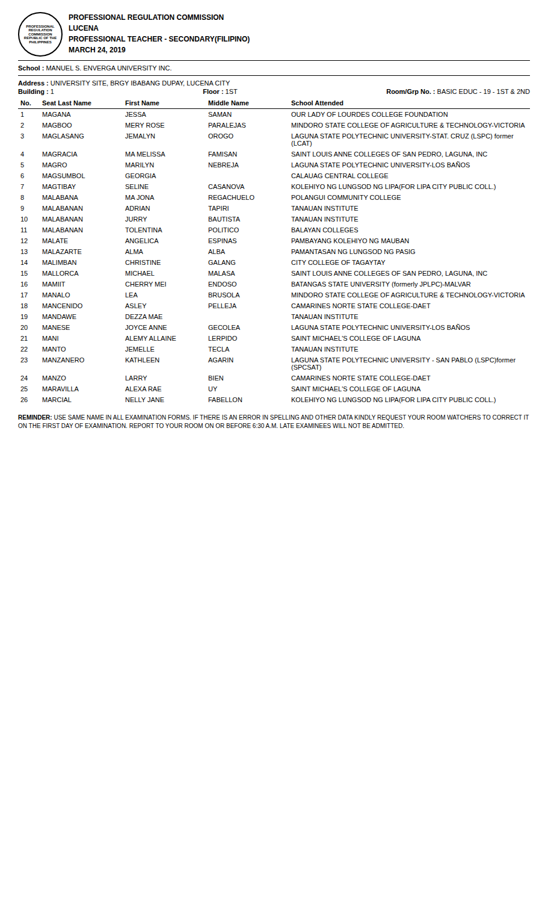PROFESSIONAL REGULATION COMMISSION
REPUBLIC OF THE PHILIPPINES
PROFESSIONAL REGULATION COMMISSION
LUCENA
PROFESSIONAL TEACHER - SECONDARY(FILIPINO)
MARCH 24, 2019
School : MANUEL S. ENVERGA UNIVERSITY INC.
Address : UNIVERSITY SITE, BRGY IBABANG DUPAY, LUCENA CITY
Building : 1
Floor : 1ST
Room/Grp No. : BASIC EDUC - 19 - 1ST & 2ND
| No. | Seat Last Name | First Name | Middle Name | School Attended |
| --- | --- | --- | --- | --- |
| 1 | MAGANA | JESSA | SAMAN | OUR LADY OF LOURDES COLLEGE FOUNDATION |
| 2 | MAGBOO | MERY ROSE | PARALEJAS | MINDORO STATE COLLEGE OF AGRICULTURE & TECHNOLOGY-VICTORIA |
| 3 | MAGLASANG | JEMALYN | OROGO | LAGUNA STATE POLYTECHNIC UNIVERSITY-STAT. CRUZ (LSPC) former (LCAT) |
| 4 | MAGRACIA | MA MELISSA | FAMISAN | SAINT LOUIS ANNE COLLEGES OF SAN PEDRO, LAGUNA, INC |
| 5 | MAGRO | MARILYN | NEBREJA | LAGUNA STATE POLYTECHNIC UNIVERSITY-LOS BAÑOS |
| 6 | MAGSUMBOL | GEORGIA | | CALAUAG CENTRAL COLLEGE |
| 7 | MAGTIBAY | SELINE | CASANOVA | KOLEHIYO NG LUNGSOD NG LIPA(FOR LIPA CITY PUBLIC COLL.) |
| 8 | MALABANA | MA JONA | REGACHUELO | POLANGUI COMMUNITY COLLEGE |
| 9 | MALABANAN | ADRIAN | TAPIRI | TANAUAN INSTITUTE |
| 10 | MALABANAN | JURRY | BAUTISTA | TANAUAN INSTITUTE |
| 11 | MALABANAN | TOLENTINA | POLITICO | BALAYAN COLLEGES |
| 12 | MALATE | ANGELICA | ESPINAS | PAMBAYANG KOLEHIYO NG MAUBAN |
| 13 | MALAZARTE | ALMA | ALBA | PAMANTASAN NG LUNGSOD NG PASIG |
| 14 | MALIMBAN | CHRISTINE | GALANG | CITY COLLEGE OF TAGAYTAY |
| 15 | MALLORCA | MICHAEL | MALASA | SAINT LOUIS ANNE COLLEGES OF SAN PEDRO, LAGUNA, INC |
| 16 | MAMIIT | CHERRY MEI | ENDOSO | BATANGAS STATE UNIVERSITY (formerly JPLPC)-MALVAR |
| 17 | MANALO | LEA | BRUSOLA | MINDORO STATE COLLEGE OF AGRICULTURE & TECHNOLOGY-VICTORIA |
| 18 | MANCENIDO | ASLEY | PELLEJA | CAMARINES NORTE STATE COLLEGE-DAET |
| 19 | MANDAWE | DEZZA MAE | | TANAUAN INSTITUTE |
| 20 | MANESE | JOYCE ANNE | GECOLEA | LAGUNA STATE POLYTECHNIC UNIVERSITY-LOS BAÑOS |
| 21 | MANI | ALEMY ALLAINE | LERPIDO | SAINT MICHAEL'S COLLEGE OF LAGUNA |
| 22 | MANTO | JEMELLE | TECLA | TANAUAN INSTITUTE |
| 23 | MANZANERO | KATHLEEN | AGARIN | LAGUNA STATE POLYTECHNIC UNIVERSITY - SAN PABLO (LSPC)former (SPCSAT) |
| 24 | MANZO | LARRY | BIEN | CAMARINES NORTE STATE COLLEGE-DAET |
| 25 | MARAVILLA | ALEXA RAE | UY | SAINT MICHAEL'S COLLEGE OF LAGUNA |
| 26 | MARCIAL | NELLY JANE | FABELLON | KOLEHIYO NG LUNGSOD NG LIPA(FOR LIPA CITY PUBLIC COLL.) |
REMINDER: USE SAME NAME IN ALL EXAMINATION FORMS. IF THERE IS AN ERROR IN SPELLING AND OTHER DATA KINDLY REQUEST YOUR ROOM WATCHERS TO CORRECT IT ON THE FIRST DAY OF EXAMINATION. REPORT TO YOUR ROOM ON OR BEFORE 6:30 A.M. LATE EXAMINEES WILL NOT BE ADMITTED.